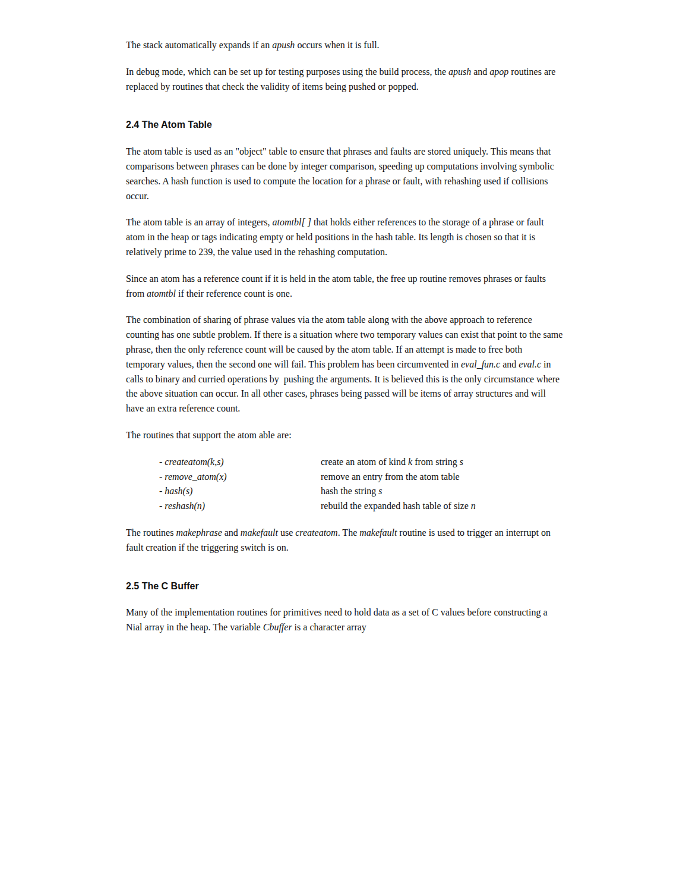The stack automatically expands if an apush occurs when it is full.
In debug mode, which can be set up for testing purposes using the build process, the apush and apop routines are replaced by routines that check the validity of items being pushed or popped.
2.4 The Atom Table
The atom table is used as an "object" table to ensure that phrases and faults are stored uniquely. This means that comparisons between phrases can be done by integer comparison, speeding up computations involving symbolic searches. A hash function is used to compute the location for a phrase or fault, with rehashing used if collisions occur.
The atom table is an array of integers, atomtbl[ ] that holds either references to the storage of a phrase or fault atom in the heap or tags indicating empty or held positions in the hash table. Its length is chosen so that it is relatively prime to 239, the value used in the rehashing computation.
Since an atom has a reference count if it is held in the atom table, the free up routine removes phrases or faults from atomtbl if their reference count is one.
The combination of sharing of phrase values via the atom table along with the above approach to reference counting has one subtle problem. If there is a situation where two temporary values can exist that point to the same phrase, then the only reference count will be caused by the atom table. If an attempt is made to free both temporary values, then the second one will fail. This problem has been circumvented in eval_fun.c and eval.c in calls to binary and curried operations by pushing the arguments. It is believed this is the only circumstance where the above situation can occur. In all other cases, phrases being passed will be items of array structures and will have an extra reference count.
The routines that support the atom able are:
- createatom(k,s)
create an atom of kind k from string s
- remove_atom(x)
remove an entry from the atom table
- hash(s)
hash the string s
- reshash(n)
rebuild the expanded hash table of size n
The routines makephrase and makefault use createatom. The makefault routine is used to trigger an interrupt on fault creation if the triggering switch is on.
2.5 The C Buffer
Many of the implementation routines for primitives need to hold data as a set of C values before constructing a Nial array in the heap. The variable Cbuffer is a character array